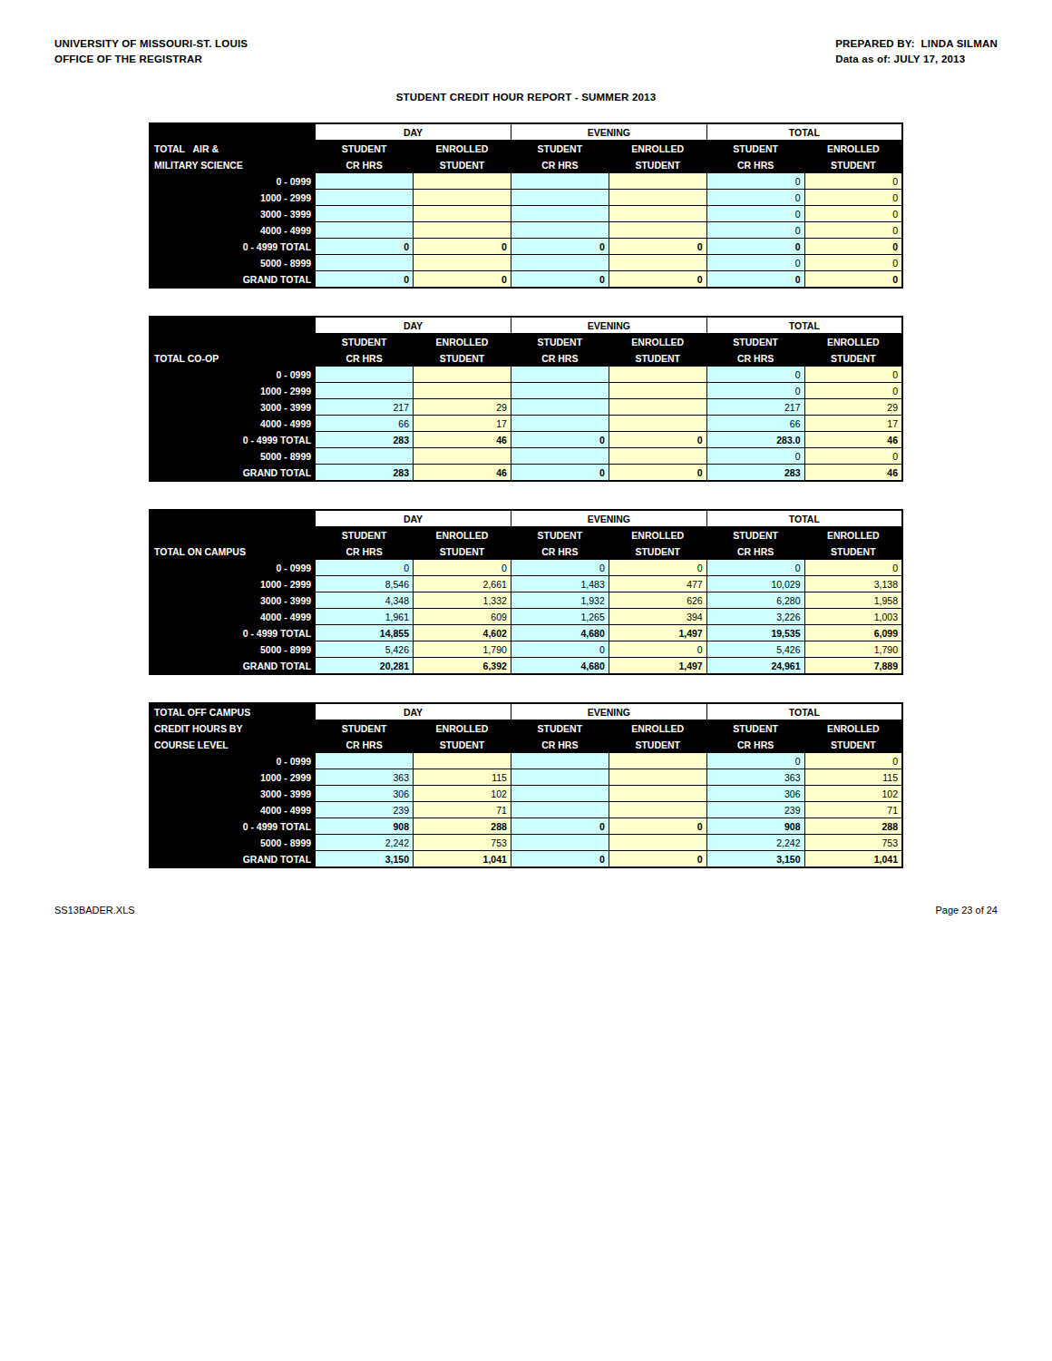UNIVERSITY OF MISSOURI-ST. LOUIS
OFFICE OF THE REGISTRAR
PREPARED BY: LINDA SILMAN
Data as of: JULY 17, 2013
STUDENT CREDIT HOUR REPORT - SUMMER 2013
| | DAY | EVENING | TOTAL |
| TOTAL AIR & | STUDENT | ENROLLED | STUDENT | ENROLLED | STUDENT | ENROLLED |
| MILITARY SCIENCE | CR HRS | STUDENT | CR HRS | STUDENT | CR HRS | STUDENT |
| 0 - 0999 | | | | | 0 | 0 |
| 1000 - 2999 | | | | | 0 | 0 |
| 3000 - 3999 | | | | | 0 | 0 |
| 4000 - 4999 | | | | | 0 | 0 |
| 0 - 4999 TOTAL | 0 | 0 | 0 | 0 | 0 | 0 |
| 5000 - 8999 | | | | | 0 | 0 |
| GRAND TOTAL | 0 | 0 | 0 | 0 | 0 | 0 |
| | DAY | EVENING | TOTAL |
| | STUDENT | ENROLLED | STUDENT | ENROLLED | STUDENT | ENROLLED |
| TOTAL CO-OP | CR HRS | STUDENT | CR HRS | STUDENT | CR HRS | STUDENT |
| 0 - 0999 | | | | | 0 | 0 |
| 1000 - 2999 | | | | | 0 | 0 |
| 3000 - 3999 | 217 | 29 | | | 217 | 29 |
| 4000 - 4999 | 66 | 17 | | | 66 | 17 |
| 0 - 4999 TOTAL | 283 | 46 | 0 | 0 | 283.0 | 46 |
| 5000 - 8999 | | | | | 0 | 0 |
| GRAND TOTAL | 283 | 46 | 0 | 0 | 283 | 46 |
| | DAY | EVENING | TOTAL |
| | STUDENT | ENROLLED | STUDENT | ENROLLED | STUDENT | ENROLLED |
| TOTAL ON CAMPUS | CR HRS | STUDENT | CR HRS | STUDENT | CR HRS | STUDENT |
| 0 - 0999 | 0 | 0 | 0 | 0 | 0 | 0 |
| 1000 - 2999 | 8,546 | 2,661 | 1,483 | 477 | 10,029 | 3,138 |
| 3000 - 3999 | 4,348 | 1,332 | 1,932 | 626 | 6,280 | 1,958 |
| 4000 - 4999 | 1,961 | 609 | 1,265 | 394 | 3,226 | 1,003 |
| 0 - 4999 TOTAL | 14,855 | 4,602 | 4,680 | 1,497 | 19,535 | 6,099 |
| 5000 - 8999 | 5,426 | 1,790 | 0 | 0 | 5,426 | 1,790 |
| GRAND TOTAL | 20,281 | 6,392 | 4,680 | 1,497 | 24,961 | 7,889 |
| TOTAL OFF CAMPUS | DAY | EVENING | TOTAL |
| CREDIT HOURS BY | STUDENT | ENROLLED | STUDENT | ENROLLED | STUDENT | ENROLLED |
| COURSE LEVEL | CR HRS | STUDENT | CR HRS | STUDENT | CR HRS | STUDENT |
| 0 - 0999 | | | | | 0 | 0 |
| 1000 - 2999 | 363 | 115 | | | 363 | 115 |
| 3000 - 3999 | 306 | 102 | | | 306 | 102 |
| 4000 - 4999 | 239 | 71 | | | 239 | 71 |
| 0 - 4999 TOTAL | 908 | 288 | 0 | 0 | 908 | 288 |
| 5000 - 8999 | 2,242 | 753 | | | 2,242 | 753 |
| GRAND TOTAL | 3,150 | 1,041 | 0 | 0 | 3,150 | 1,041 |
SS13BADER.XLS
Page 23 of 24